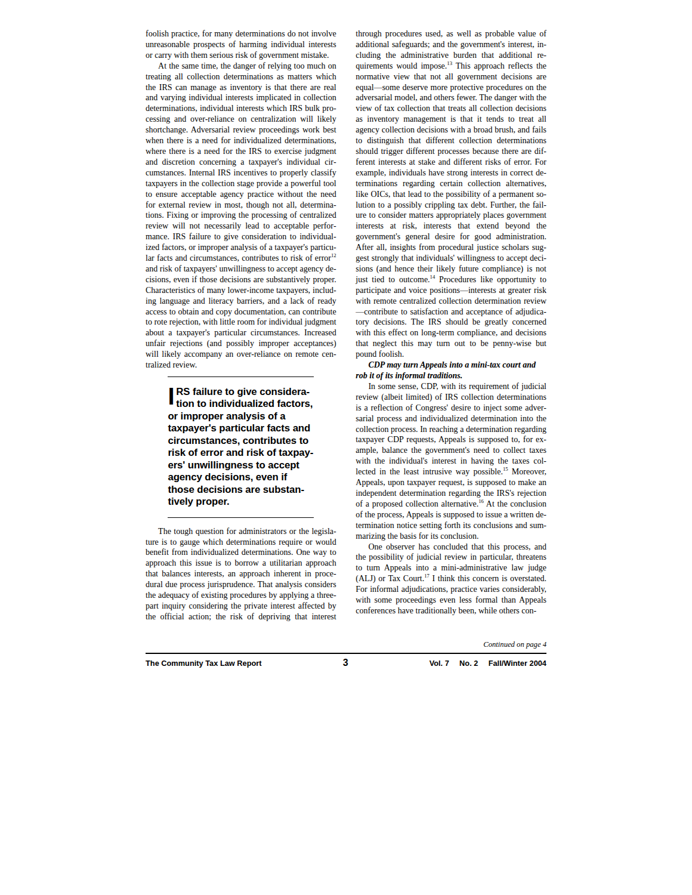foolish practice, for many determinations do not involve unreasonable prospects of harming individual interests or carry with them serious risk of government mistake.
At the same time, the danger of relying too much on treating all collection determinations as matters which the IRS can manage as inventory is that there are real and varying individual interests implicated in collection determinations, individual interests which IRS bulk processing and over-reliance on centralization will likely shortchange. Adversarial review proceedings work best when there is a need for individualized determinations, where there is a need for the IRS to exercise judgment and discretion concerning a taxpayer's individual circumstances. Internal IRS incentives to properly classify taxpayers in the collection stage provide a powerful tool to ensure acceptable agency practice without the need for external review in most, though not all, determinations. Fixing or improving the processing of centralized review will not necessarily lead to acceptable performance. IRS failure to give consideration to individualized factors, or improper analysis of a taxpayer's particular facts and circumstances, contributes to risk of error12 and risk of taxpayers' unwillingness to accept agency decisions, even if those decisions are substantively proper. Characteristics of many lower-income taxpayers, including language and literacy barriers, and a lack of ready access to obtain and copy documentation, can contribute to rote rejection, with little room for individual judgment about a taxpayer's particular circumstances. Increased unfair rejections (and possibly improper acceptances) will likely accompany an over-reliance on remote centralized review.
IRS failure to give consideration to individualized factors, or improper analysis of a taxpayer's particular facts and circumstances, contributes to risk of error and risk of taxpayers' unwillingness to accept agency decisions, even if those decisions are substantively proper.
The tough question for administrators or the legislature is to gauge which determinations require or would benefit from individualized determinations. One way to approach this issue is to borrow a utilitarian approach that balances interests, an approach inherent in procedural due process jurisprudence. That analysis considers the adequacy of existing procedures by applying a three-part inquiry considering the private interest affected by the official action; the risk of depriving that interest through procedures used, as well as probable value of additional safeguards; and the government's interest, including the administrative burden that additional requirements would impose.13 This approach reflects the normative view that not all government decisions are equal—some deserve more protective procedures on the adversarial model, and others fewer. The danger with the view of tax collection that treats all collection decisions as inventory management is that it tends to treat all agency collection decisions with a broad brush, and fails to distinguish that different collection determinations should trigger different processes because there are different interests at stake and different risks of error. For example, individuals have strong interests in correct determinations regarding certain collection alternatives, like OICs, that lead to the possibility of a permanent solution to a possibly crippling tax debt. Further, the failure to consider matters appropriately places government interests at risk, interests that extend beyond the government's general desire for good administration. After all, insights from procedural justice scholars suggest strongly that individuals' willingness to accept decisions (and hence their likely future compliance) is not just tied to outcome.14 Procedures like opportunity to participate and voice positions—interests at greater risk with remote centralized collection determination review—contribute to satisfaction and acceptance of adjudicatory decisions. The IRS should be greatly concerned with this effect on long-term compliance, and decisions that neglect this may turn out to be penny-wise but pound foolish.
CDP may turn Appeals into a mini-tax court and rob it of its informal traditions.
In some sense, CDP, with its requirement of judicial review (albeit limited) of IRS collection determinations is a reflection of Congress' desire to inject some adversarial process and individualized determination into the collection process. In reaching a determination regarding taxpayer CDP requests, Appeals is supposed to, for example, balance the government's need to collect taxes with the individual's interest in having the taxes collected in the least intrusive way possible.15 Moreover, Appeals, upon taxpayer request, is supposed to make an independent determination regarding the IRS's rejection of a proposed collection alternative.16 At the conclusion of the process, Appeals is supposed to issue a written determination notice setting forth its conclusions and summarizing the basis for its conclusion.
One observer has concluded that this process, and the possibility of judicial review in particular, threatens to turn Appeals into a mini-administrative law judge (ALJ) or Tax Court.17 I think this concern is overstated. For informal adjudications, practice varies considerably, with some proceedings even less formal than Appeals conferences have traditionally been, while others con-
Continued on page 4
The Community Tax Law Report
3
Vol. 7No. 2 Fall/Winter 2004